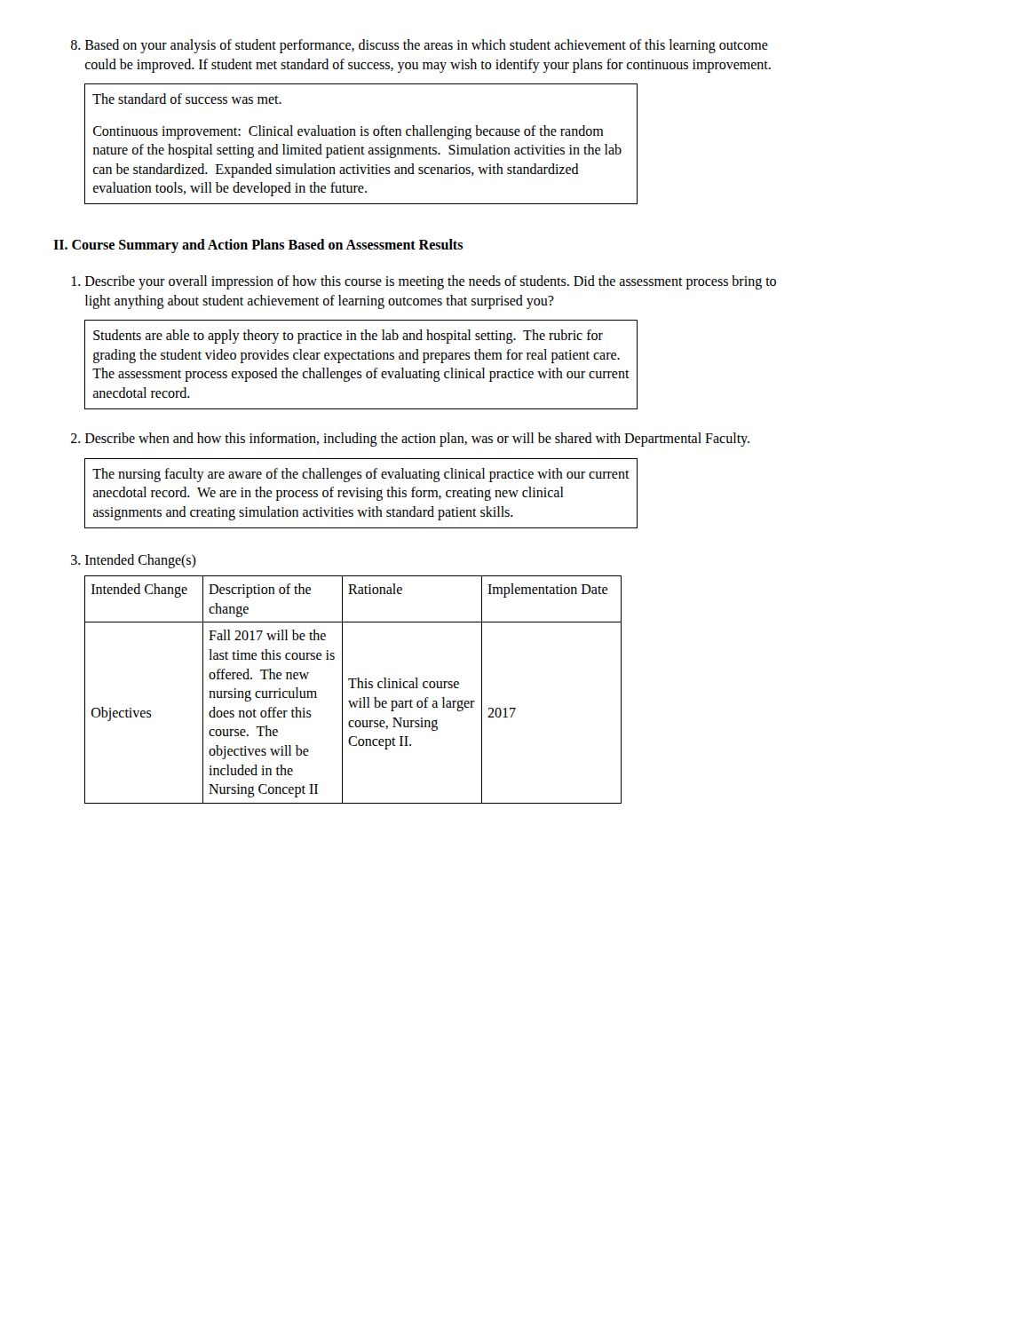Based on your analysis of student performance, discuss the areas in which student achievement of this learning outcome could be improved. If student met standard of success, you may wish to identify your plans for continuous improvement.
The standard of success was met.
Continuous improvement: Clinical evaluation is often challenging because of the random nature of the hospital setting and limited patient assignments. Simulation activities in the lab can be standardized. Expanded simulation activities and scenarios, with standardized evaluation tools, will be developed in the future.
II. Course Summary and Action Plans Based on Assessment Results
Describe your overall impression of how this course is meeting the needs of students. Did the assessment process bring to light anything about student achievement of learning outcomes that surprised you?
Students are able to apply theory to practice in the lab and hospital setting. The rubric for grading the student video provides clear expectations and prepares them for real patient care. The assessment process exposed the challenges of evaluating clinical practice with our current anecdotal record.
Describe when and how this information, including the action plan, was or will be shared with Departmental Faculty.
The nursing faculty are aware of the challenges of evaluating clinical practice with our current anecdotal record. We are in the process of revising this form, creating new clinical assignments and creating simulation activities with standard patient skills.
Intended Change(s)
| Intended Change | Description of the change | Rationale | Implementation Date |
| --- | --- | --- | --- |
| Objectives | Fall 2017 will be the last time this course is offered. The new nursing curriculum does not offer this course. The objectives will be included in the Nursing Concept II | This clinical course will be part of a larger course, Nursing Concept II. | 2017 |